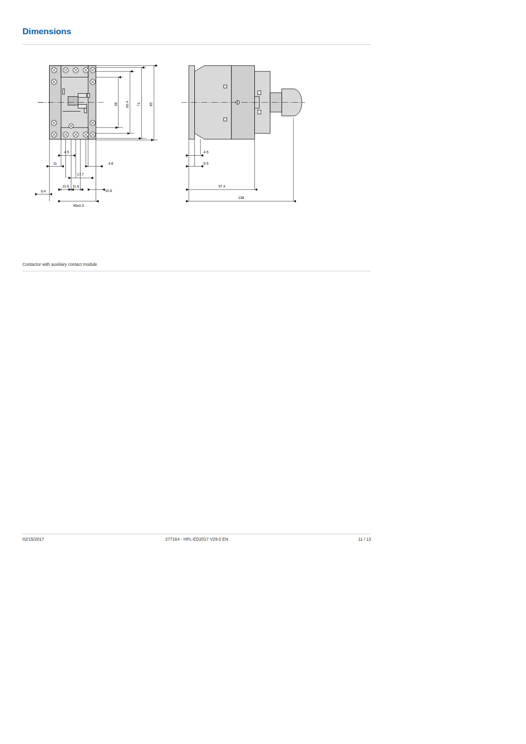Dimensions
38 60.4 71 85 4.5 11 4.8 17.7 11.6 11.6 10.6 6.4 45±0.3 4.5 6.5 97.4 138
Contactor with auxiliary contact module
02/15/2017
277164 - HPL-ED2017 V29.0 EN
11 / 13